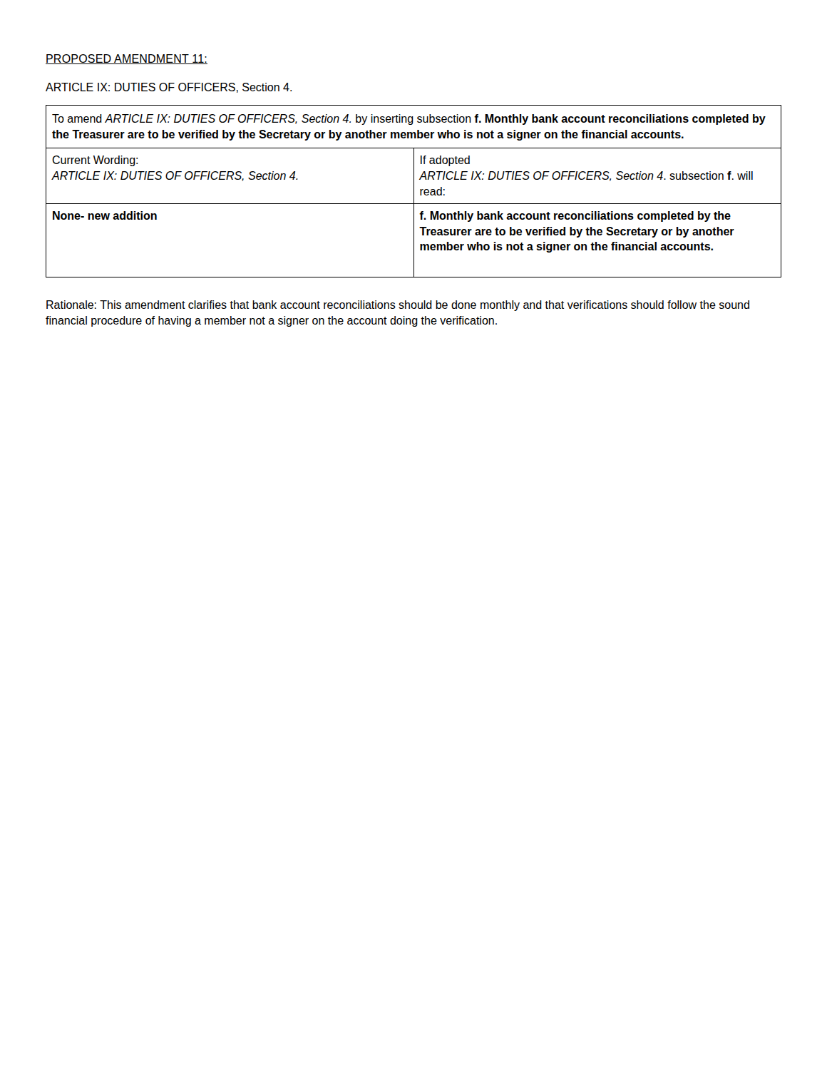PROPOSED AMENDMENT 11:
ARTICLE IX: DUTIES OF OFFICERS, Section 4.
| To amend ARTICLE IX: DUTIES OF OFFICERS, Section 4. by inserting subsection f. Monthly bank account reconciliations completed by the Treasurer are to be verified by the Secretary or by another member who is not a signer on the financial accounts. |
| Current Wording: ARTICLE IX: DUTIES OF OFFICERS, Section 4. | If adopted ARTICLE IX: DUTIES OF OFFICERS, Section 4 . subsection f . will read: |
| None- new addition | f. Monthly bank account reconciliations completed by the Treasurer are to be verified by the Secretary or by another member who is not a signer on the financial accounts. |
Rationale: This amendment clarifies that bank account reconciliations should be done monthly and that verifications should follow the sound financial procedure of having a member not a signer on the account doing the verification.